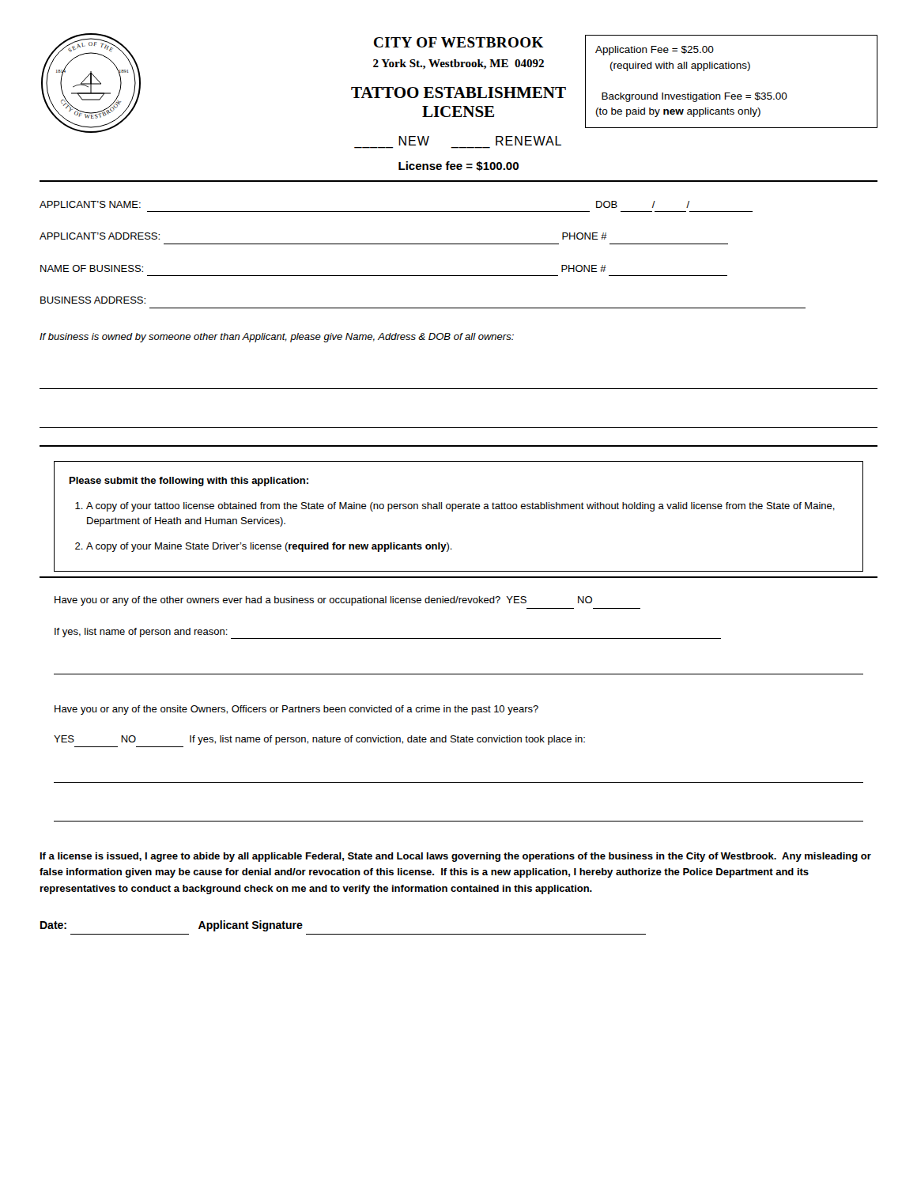SEAL OF THE CITY OF WESTBROOK 1814 1891
Application Fee = $25.00
(required with all applications)
Background Investigation Fee = $35.00
(to be paid by new applicants only)
CITY OF WESTBROOK
2 York St., Westbrook, ME 04092
TATTOO ESTABLISHMENT
LICENSE
_____ NEW _____ RENEWAL
License fee = $100.00
APPLICANT’S NAME: DOB / /
APPLICANT’S ADDRESS: PHONE #
NAME OF BUSINESS: PHONE #
BUSINESS ADDRESS:
If business is owned by someone other than Applicant, please give Name, Address & DOB of all owners:
Please submit the following with this application:
A copy of your tattoo license obtained from the State of Maine (no person shall operate a tattoo establishment without holding a valid license from the State of Maine, Department of Heath and Human Services).
A copy of your Maine State Driver’s license (required for new applicants only).
Have you or any of the other owners ever had a business or occupational license denied/revoked? YES NO
If yes, list name of person and reason:
Have you or any of the onsite Owners, Officers or Partners been convicted of a crime in the past 10 years?
YES NO If yes, list name of person, nature of conviction, date and State conviction took place in:
If a license is issued, I agree to abide by all applicable Federal, State and Local laws governing the operations of the business in the City of Westbrook. Any misleading or false information given may be cause for denial and/or revocation of this license. If this is a new application, I hereby authorize the Police Department and its representatives to conduct a background check on me and to verify the information contained in this application.
Date: Applicant Signature